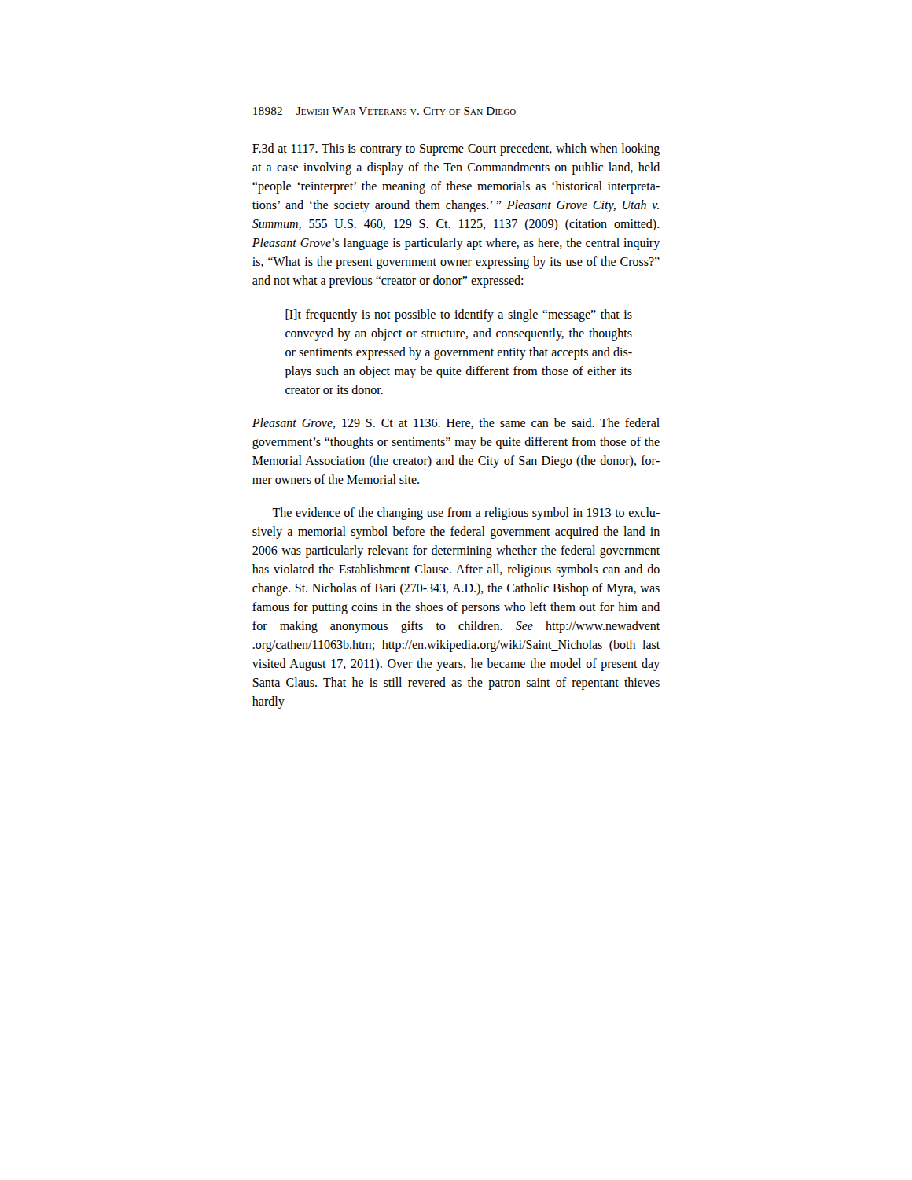18982 Jewish War Veterans v. City of San Diego
F.3d at 1117. This is contrary to Supreme Court precedent, which when looking at a case involving a display of the Ten Commandments on public land, held “people ‘reinterpret’ the meaning of these memorials as ‘historical interpretations’ and ‘the society around them changes.’ ” Pleasant Grove City, Utah v. Summum, 555 U.S. 460, 129 S. Ct. 1125, 1137 (2009) (citation omitted). Pleasant Grove’s language is particularly apt where, as here, the central inquiry is, “What is the present government owner expressing by its use of the Cross?” and not what a previous “creator or donor” expressed:
[I]t frequently is not possible to identify a single “message” that is conveyed by an object or structure, and consequently, the thoughts or sentiments expressed by a government entity that accepts and displays such an object may be quite different from those of either its creator or its donor.
Pleasant Grove, 129 S. Ct at 1136. Here, the same can be said. The federal government’s “thoughts or sentiments” may be quite different from those of the Memorial Association (the creator) and the City of San Diego (the donor), former owners of the Memorial site.
The evidence of the changing use from a religious symbol in 1913 to exclusively a memorial symbol before the federal government acquired the land in 2006 was particularly relevant for determining whether the federal government has violated the Establishment Clause. After all, religious symbols can and do change. St. Nicholas of Bari (270-343, A.D.), the Catholic Bishop of Myra, was famous for putting coins in the shoes of persons who left them out for him and for making anonymous gifts to children. See http://www.newadvent.org/cathen/11063b.htm; http://en.wikipedia.org/wiki/Saint_Nicholas (both last visited August 17, 2011). Over the years, he became the model of present day Santa Claus. That he is still revered as the patron saint of repentant thieves hardly